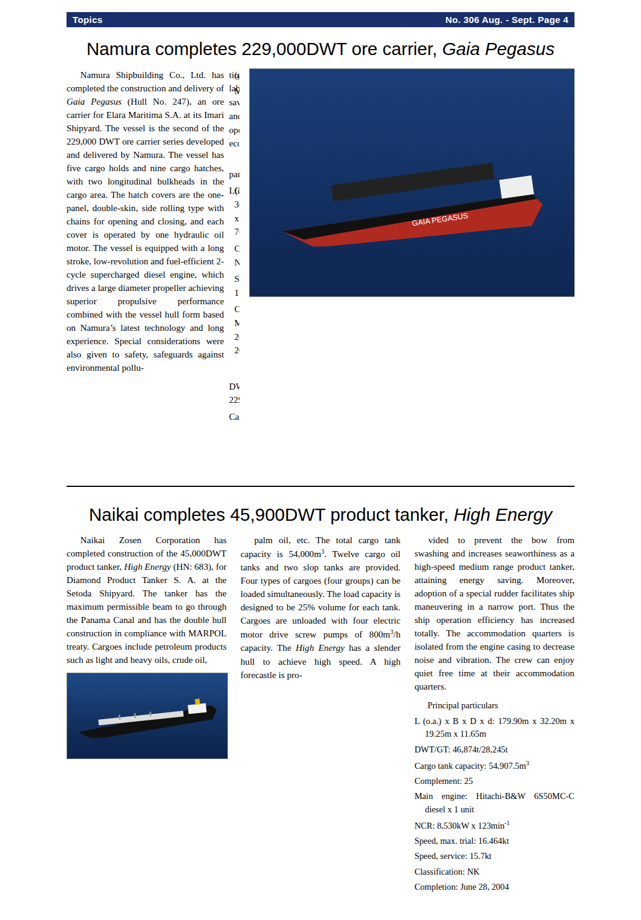Topics No. 306 Aug. - Sept. Page 4
Namura completes 229,000DWT ore carrier, Gaia Pegasus
Namura Shipbuilding Co., Ltd. has completed the construction and delivery of Gaia Pegasus (Hull No. 247), an ore carrier for Elara Maritima S.A. at its Imari Shipyard. The vessel is the second of the 229,000 DWT ore carrier series developed and delivered by Namura. The vessel has five cargo holds and nine cargo hatches, with two longitudinal bulkheads in the cargo area. The hatch covers are the one-panel, double-skin, side rolling type with chains for opening and closing, and each cover is operated by one hydraulic oil motor. The vessel is equipped with a long stroke, low-revolution and fuel-efficient 2-cycle supercharged diesel engine, which drives a large diameter propeller achieving superior propulsive performance combined with the vessel hull form based on Namura’s latest technology and long experience. Special considerations were also given to safety, safeguards against environmental pollu-
tion, labor saving and operational economy.
Principal particulars:
L(o.a.) x B x D x d: 319.58m x 54.00m x 24.30m x 18.10m
DWT/GT: 229,186mt/113,929t
Cargo hold capacity: 146,958m3
(grain)
Main engine: MITSUBISHI 6UEC85LSII x 1 unit
Output: 30,500ps x 76rpm
Classification: NK
Speed: 15.1kt
Completion: May 26, 2004
Naikai completes 45,900DWT product tanker, High Energy
Naikai Zosen Corporation has completed construction of the 45,000DWT product tanker, High Energy (HN: 683), for Diamond Product Tanker S. A. at the Setoda Shipyard. The tanker has the maximum permissible beam to go through the Panama Canal and has the double hull construction in compliance with MARPOL treaty. Cargoes include petroleum products such as light and heavy oils, crude oil,
palm oil, etc. The total cargo tank capacity is 54,000m3. Twelve cargo oil tanks and two slop tanks are provided. Four types of cargoes (four groups) can be loaded simultaneously. The load capacity is designed to be 25% volume for each tank. Cargoes are unloaded with four electric motor drive screw pumps of 800m3/h capacity. The High Energy has a slender hull to achieve high speed. A high forecastle is pro-
vided to prevent the bow from swashing and increases seaworthiness as a high-speed medium range product tanker, attaining energy saving. Moreover, adoption of a special rudder facilitates ship maneuvering in a narrow port. Thus the ship operation efficiency has increased totally. The accommodation quarters is isolated from the engine casing to decrease noise and vibration. The crew can enjoy quiet free time at their accommodation quarters.
Principal particulars
L (o.a.) x B x D x d: 179.90m x 32.20m x 19.25m x 11.65m
DWT/GT: 46,874t/28,245t
Cargo tank capacity: 54,907.5m3
Complement: 25
Main engine: Hitachi-B&W 6S50MC-C diesel x 1 unit
NCR: 8,530kW x 123min-1
Speed, max. trial: 16.464kt
Speed, service: 15.7kt
Classification: NK
Completion: June 28, 2004